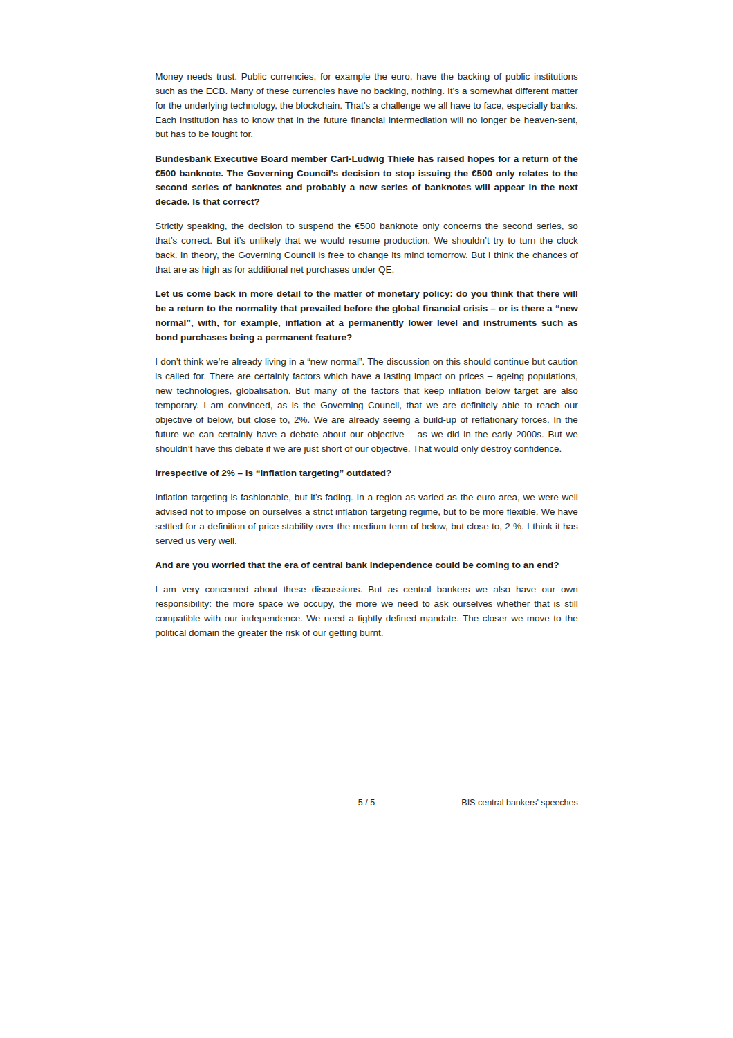Money needs trust. Public currencies, for example the euro, have the backing of public institutions such as the ECB. Many of these currencies have no backing, nothing. It’s a somewhat different matter for the underlying technology, the blockchain. That’s a challenge we all have to face, especially banks. Each institution has to know that in the future financial intermediation will no longer be heaven-sent, but has to be fought for.
Bundesbank Executive Board member Carl-Ludwig Thiele has raised hopes for a return of the €500 banknote. The Governing Council’s decision to stop issuing the €500 only relates to the second series of banknotes and probably a new series of banknotes will appear in the next decade. Is that correct?
Strictly speaking, the decision to suspend the €500 banknote only concerns the second series, so that’s correct. But it’s unlikely that we would resume production. We shouldn’t try to turn the clock back. In theory, the Governing Council is free to change its mind tomorrow. But I think the chances of that are as high as for additional net purchases under QE.
Let us come back in more detail to the matter of monetary policy: do you think that there will be a return to the normality that prevailed before the global financial crisis – or is there a “new normal”, with, for example, inflation at a permanently lower level and instruments such as bond purchases being a permanent feature?
I don’t think we’re already living in a “new normal”. The discussion on this should continue but caution is called for. There are certainly factors which have a lasting impact on prices – ageing populations, new technologies, globalisation. But many of the factors that keep inflation below target are also temporary. I am convinced, as is the Governing Council, that we are definitely able to reach our objective of below, but close to, 2%. We are already seeing a build-up of reflationary forces. In the future we can certainly have a debate about our objective – as we did in the early 2000s. But we shouldn’t have this debate if we are just short of our objective. That would only destroy confidence.
Irrespective of 2% – is “inflation targeting” outdated?
Inflation targeting is fashionable, but it’s fading. In a region as varied as the euro area, we were well advised not to impose on ourselves a strict inflation targeting regime, but to be more flexible. We have settled for a definition of price stability over the medium term of below, but close to, 2 %. I think it has served us very well.
And are you worried that the era of central bank independence could be coming to an end?
I am very concerned about these discussions. But as central bankers we also have our own responsibility: the more space we occupy, the more we need to ask ourselves whether that is still compatible with our independence. We need a tightly defined mandate. The closer we move to the political domain the greater the risk of our getting burnt.
5 / 5
BIS central bankers' speeches